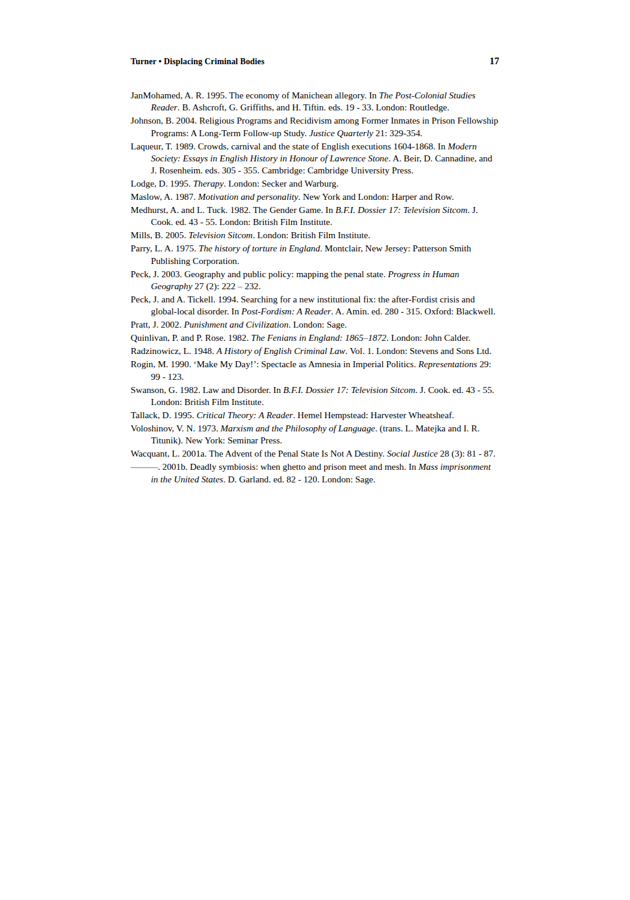Turner • Displacing Criminal Bodies 17
JanMohamed, A. R. 1995. The economy of Manichean allegory. In The Post-Colonial Studies Reader. B. Ashcroft, G. Griffiths, and H. Tiftin. eds. 19 - 33. London: Routledge.
Johnson, B. 2004. Religious Programs and Recidivism among Former Inmates in Prison Fellowship Programs: A Long-Term Follow-up Study. Justice Quarterly 21: 329-354.
Laqueur, T. 1989. Crowds, carnival and the state of English executions 1604-1868. In Modern Society: Essays in English History in Honour of Lawrence Stone. A. Beir, D. Cannadine, and J. Rosenheim. eds. 305 - 355. Cambridge: Cambridge University Press.
Lodge, D. 1995. Therapy. London: Secker and Warburg.
Maslow, A. 1987. Motivation and personality. New York and London: Harper and Row.
Medhurst, A. and L. Tuck. 1982. The Gender Game. In B.F.I. Dossier 17: Television Sitcom. J. Cook. ed. 43 - 55. London: British Film Institute.
Mills, B. 2005. Television Sitcom. London: British Film Institute.
Parry, L. A. 1975. The history of torture in England. Montclair, New Jersey: Patterson Smith Publishing Corporation.
Peck, J. 2003. Geography and public policy: mapping the penal state. Progress in Human Geography 27 (2): 222 – 232.
Peck, J. and A. Tickell. 1994. Searching for a new institutional fix: the after-Fordist crisis and global-local disorder. In Post-Fordism: A Reader. A. Amin. ed. 280 - 315. Oxford: Blackwell.
Pratt, J. 2002. Punishment and Civilization. London: Sage.
Quinlivan, P. and P. Rose. 1982. The Fenians in England: 1865–1872. London: John Calder.
Radzinowicz, L. 1948. A History of English Criminal Law. Vol. 1. London: Stevens and Sons Ltd.
Rogin, M. 1990. ‘Make My Day!’: Spectacle as Amnesia in Imperial Politics. Representations 29: 99 - 123.
Swanson, G. 1982. Law and Disorder. In B.F.I. Dossier 17: Television Sitcom. J. Cook. ed. 43 - 55. London: British Film Institute.
Tallack, D. 1995. Critical Theory: A Reader. Hemel Hempstead: Harvester Wheatsheaf.
Voloshinov, V. N. 1973. Marxism and the Philosophy of Language. (trans. L. Matejka and I. R. Titunik). New York: Seminar Press.
Wacquant, L. 2001a. The Advent of the Penal State Is Not A Destiny. Social Justice 28 (3): 81 - 87.
———. 2001b. Deadly symbiosis: when ghetto and prison meet and mesh. In Mass imprisonment in the United States. D. Garland. ed. 82 - 120. London: Sage.